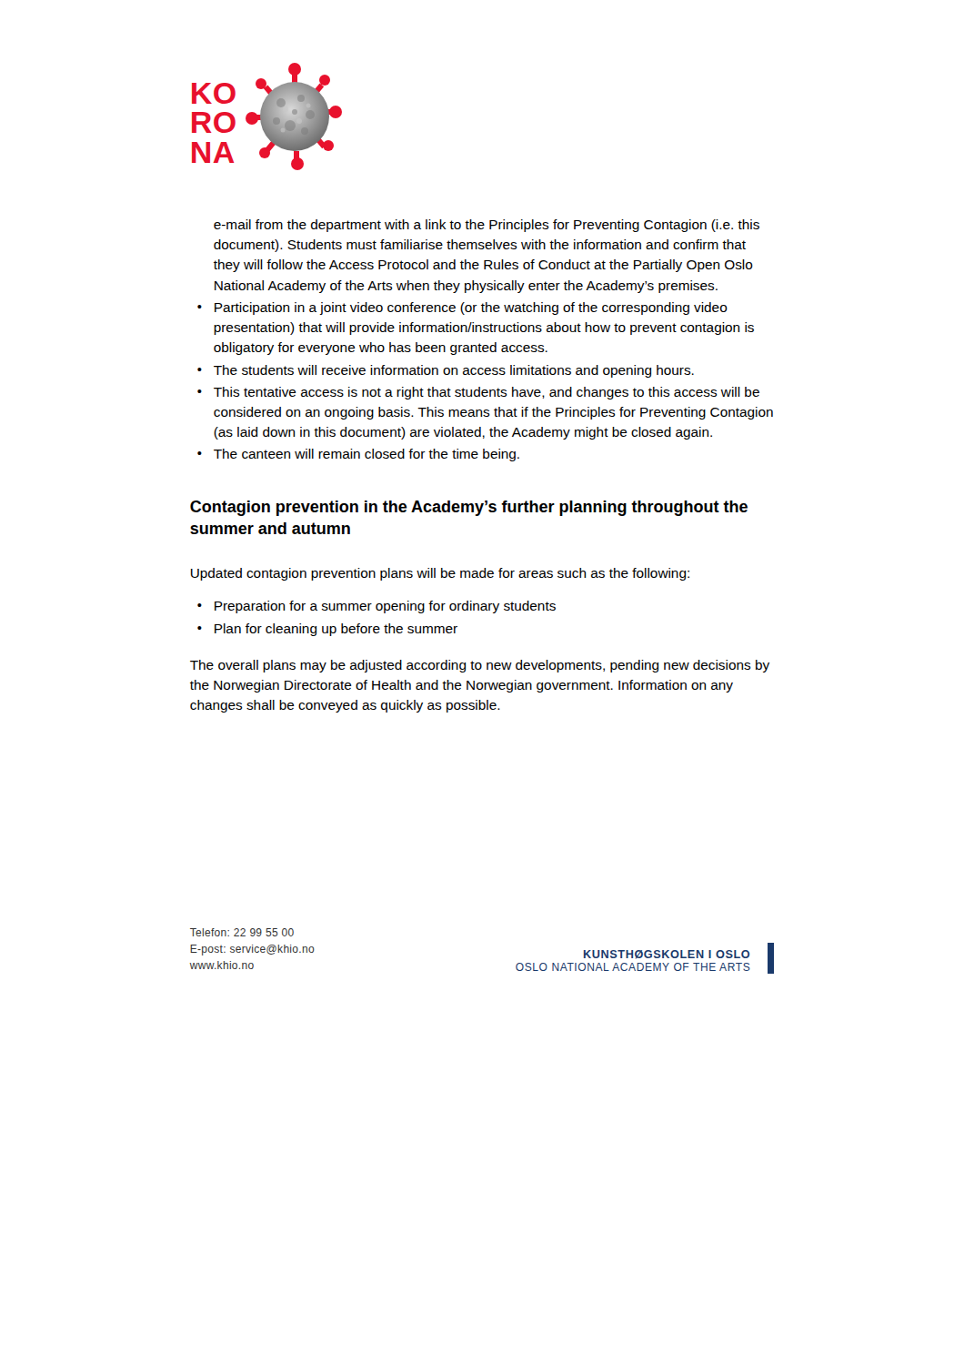KO RO NA
e-mail from the department with a link to the Principles for Preventing Contagion (i.e. this document). Students must familiarise themselves with the information and confirm that they will follow the Access Protocol and the Rules of Conduct at the Partially Open Oslo National Academy of the Arts when they physically enter the Academy’s premises.
Participation in a joint video conference (or the watching of the corresponding video presentation) that will provide information/instructions about how to prevent contagion is obligatory for everyone who has been granted access.
The students will receive information on access limitations and opening hours.
This tentative access is not a right that students have, and changes to this access will be considered on an ongoing basis. This means that if the Principles for Preventing Contagion (as laid down in this document) are violated, the Academy might be closed again.
The canteen will remain closed for the time being.
Contagion prevention in the Academy’s further planning throughout the summer and autumn
Updated contagion prevention plans will be made for areas such as the following:
Preparation for a summer opening for ordinary students
Plan for cleaning up before the summer
The overall plans may be adjusted according to new developments, pending new decisions by the Norwegian Directorate of Health and the Norwegian government. Information on any changes shall be conveyed as quickly as possible.
Telefon: 22 99 55 00
E-post: service@khio.no
www.khio.no
KUNSTHØGSKOLEN I OSLO
OSLO NATIONAL ACADEMY OF THE ARTS